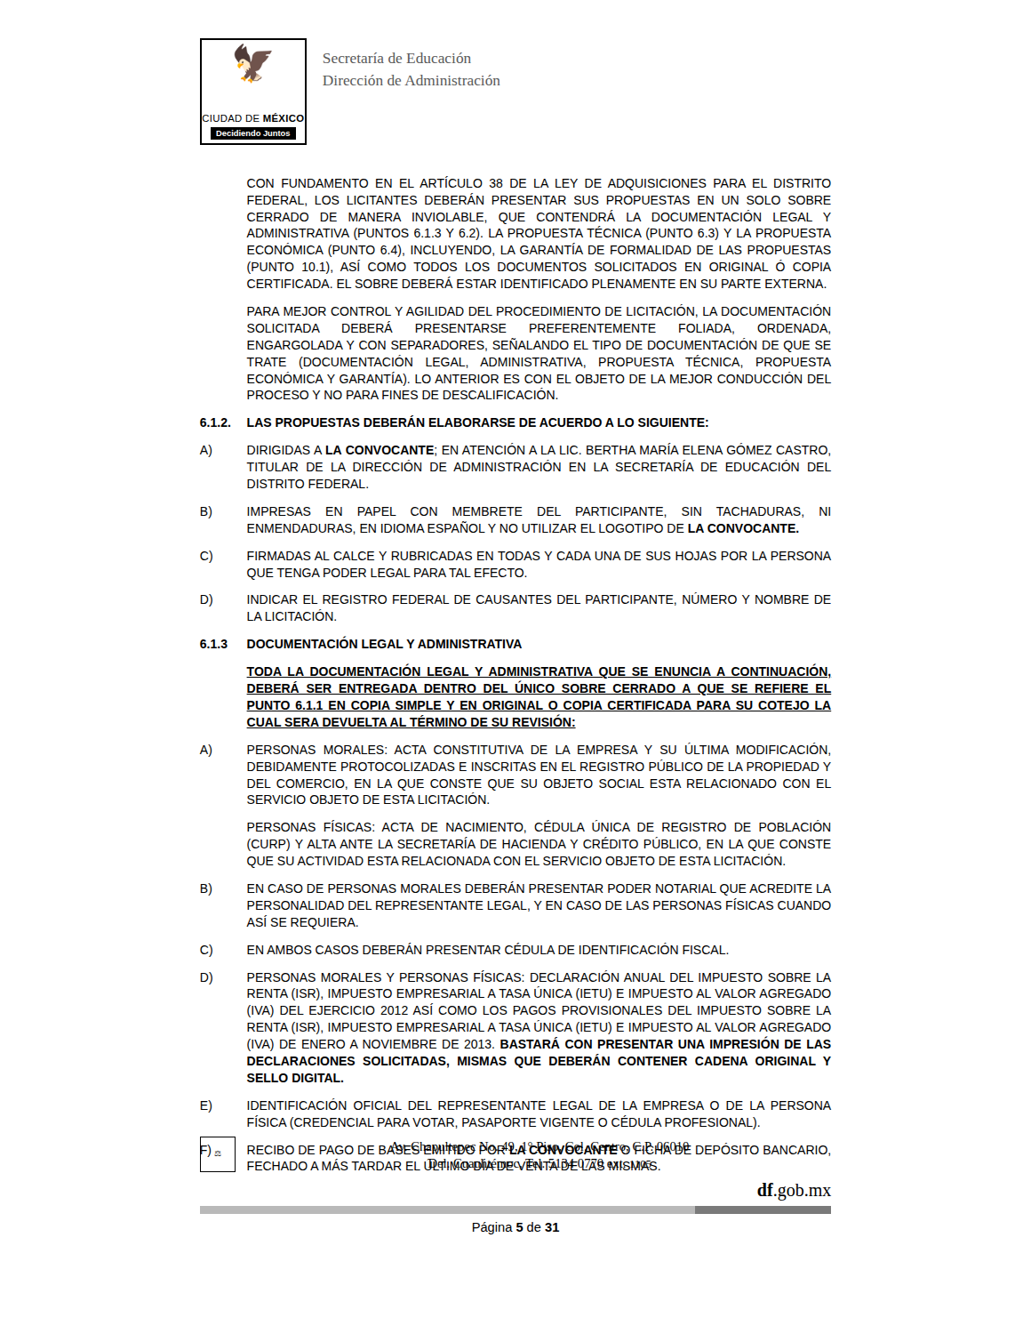🦅
CIUDAD DE MÉXICO
Decidiendo Juntos
Secretaría de Educación
Dirección de Administración
CON FUNDAMENTO EN EL ARTÍCULO 38 DE LA LEY DE ADQUISICIONES PARA EL DISTRITO FEDERAL, LOS LICITANTES DEBERÁN PRESENTAR SUS PROPUESTAS EN UN SOLO SOBRE CERRADO DE MANERA INVIOLABLE, QUE CONTENDRÁ LA DOCUMENTACIÓN LEGAL Y ADMINISTRATIVA (PUNTOS 6.1.3 Y 6.2). LA PROPUESTA TÉCNICA (PUNTO 6.3) Y LA PROPUESTA ECONÓMICA (PUNTO 6.4), INCLUYENDO, LA GARANTÍA DE FORMALIDAD DE LAS PROPUESTAS (PUNTO 10.1), ASÍ COMO TODOS LOS DOCUMENTOS SOLICITADOS EN ORIGINAL Ó COPIA CERTIFICADA. EL SOBRE DEBERÁ ESTAR IDENTIFICADO PLENAMENTE EN SU PARTE EXTERNA.
PARA MEJOR CONTROL Y AGILIDAD DEL PROCEDIMIENTO DE LICITACIÓN, LA DOCUMENTACIÓN SOLICITADA DEBERÁ PRESENTARSE PREFERENTEMENTE FOLIADA, ORDENADA, ENGARGOLADA Y CON SEPARADORES, SEÑALANDO EL TIPO DE DOCUMENTACIÓN DE QUE SE TRATE (DOCUMENTACIÓN LEGAL, ADMINISTRATIVA, PROPUESTA TÉCNICA, PROPUESTA ECONÓMICA Y GARANTÍA). LO ANTERIOR ES CON EL OBJETO DE LA MEJOR CONDUCCIÓN DEL PROCESO Y NO PARA FINES DE DESCALIFICACIÓN.
6.1.2. LAS PROPUESTAS DEBERÁN ELABORARSE DE ACUERDO A LO SIGUIENTE:
A) DIRIGIDAS A LA CONVOCANTE; EN ATENCIÓN A LA LIC. BERTHA MARÍA ELENA GÓMEZ CASTRO, TITULAR DE LA DIRECCIÓN DE ADMINISTRACIÓN EN LA SECRETARÍA DE EDUCACIÓN DEL DISTRITO FEDERAL.
B) IMPRESAS EN PAPEL CON MEMBRETE DEL PARTICIPANTE, SIN TACHADURAS, NI ENMENDADURAS, EN IDIOMA ESPAÑOL Y NO UTILIZAR EL LOGOTIPO DE LA CONVOCANTE.
C) FIRMADAS AL CALCE Y RUBRICADAS EN TODAS Y CADA UNA DE SUS HOJAS POR LA PERSONA QUE TENGA PODER LEGAL PARA TAL EFECTO.
D) INDICAR EL REGISTRO FEDERAL DE CAUSANTES DEL PARTICIPANTE, NÚMERO Y NOMBRE DE LA LICITACIÓN.
6.1.3 DOCUMENTACIÓN LEGAL Y ADMINISTRATIVA
TODA LA DOCUMENTACIÓN LEGAL Y ADMINISTRATIVA QUE SE ENUNCIA A CONTINUACIÓN, DEBERÁ SER ENTREGADA DENTRO DEL ÚNICO SOBRE CERRADO A QUE SE REFIERE EL PUNTO 6.1.1 EN COPIA SIMPLE Y EN ORIGINAL O COPIA CERTIFICADA PARA SU COTEJO LA CUAL SERA DEVUELTA AL TÉRMINO DE SU REVISIÓN:
A)
PERSONAS MORALES: ACTA CONSTITUTIVA DE LA EMPRESA Y SU ÚLTIMA MODIFICACIÓN, DEBIDAMENTE PROTOCOLIZADAS E INSCRITAS EN EL REGISTRO PÚBLICO DE LA PROPIEDAD Y DEL COMERCIO, EN LA QUE CONSTE QUE SU OBJETO SOCIAL ESTA RELACIONADO CON EL SERVICIO OBJETO DE ESTA LICITACIÓN.
PERSONAS FÍSICAS: ACTA DE NACIMIENTO, CÉDULA ÚNICA DE REGISTRO DE POBLACIÓN (CURP) Y ALTA ANTE LA SECRETARÍA DE HACIENDA Y CRÉDITO PÚBLICO, EN LA QUE CONSTE QUE SU ACTIVIDAD ESTA RELACIONADA CON EL SERVICIO OBJETO DE ESTA LICITACIÓN.
B) EN CASO DE PERSONAS MORALES DEBERÁN PRESENTAR PODER NOTARIAL QUE ACREDITE LA PERSONALIDAD DEL REPRESENTANTE LEGAL, Y EN CASO DE LAS PERSONAS FÍSICAS CUANDO ASÍ SE REQUIERA.
C) EN AMBOS CASOS DEBERÁN PRESENTAR CÉDULA DE IDENTIFICACIÓN FISCAL.
D) PERSONAS MORALES Y PERSONAS FÍSICAS: DECLARACIÓN ANUAL DEL IMPUESTO SOBRE LA RENTA (ISR), IMPUESTO EMPRESARIAL A TASA ÚNICA (IETU) E IMPUESTO AL VALOR AGREGADO (IVA) DEL EJERCICIO 2012 ASÍ COMO LOS PAGOS PROVISIONALES DEL IMPUESTO SOBRE LA RENTA (ISR), IMPUESTO EMPRESARIAL A TASA ÚNICA (IETU) E IMPUESTO AL VALOR AGREGADO (IVA) DE ENERO A NOVIEMBRE DE 2013. BASTARÁ CON PRESENTAR UNA IMPRESIÓN DE LAS DECLARACIONES SOLICITADAS, MISMAS QUE DEBERÁN CONTENER CADENA ORIGINAL Y SELLO DIGITAL.
E) IDENTIFICACIÓN OFICIAL DEL REPRESENTANTE LEGAL DE LA EMPRESA O DE LA PERSONA FÍSICA (CREDENCIAL PARA VOTAR, PASAPORTE VIGENTE O CÉDULA PROFESIONAL).
F) RECIBO DE PAGO DE BASES EMITIDO POR LA CONVOCANTE O FICHA DE DEPÓSITO BANCARIO, FECHADO A MÁS TARDAR EL ÚLTIMO DÍA DE VENTA DE LAS MISMAS.
⚖
Av. Chapultepec No. 49, 1° Piso, Col. Centro, C.P. 06010
Del. Cuauhtémoc, Tel. 5134 0770 ext. 1105
df.gob.mx
Página 5 de 31